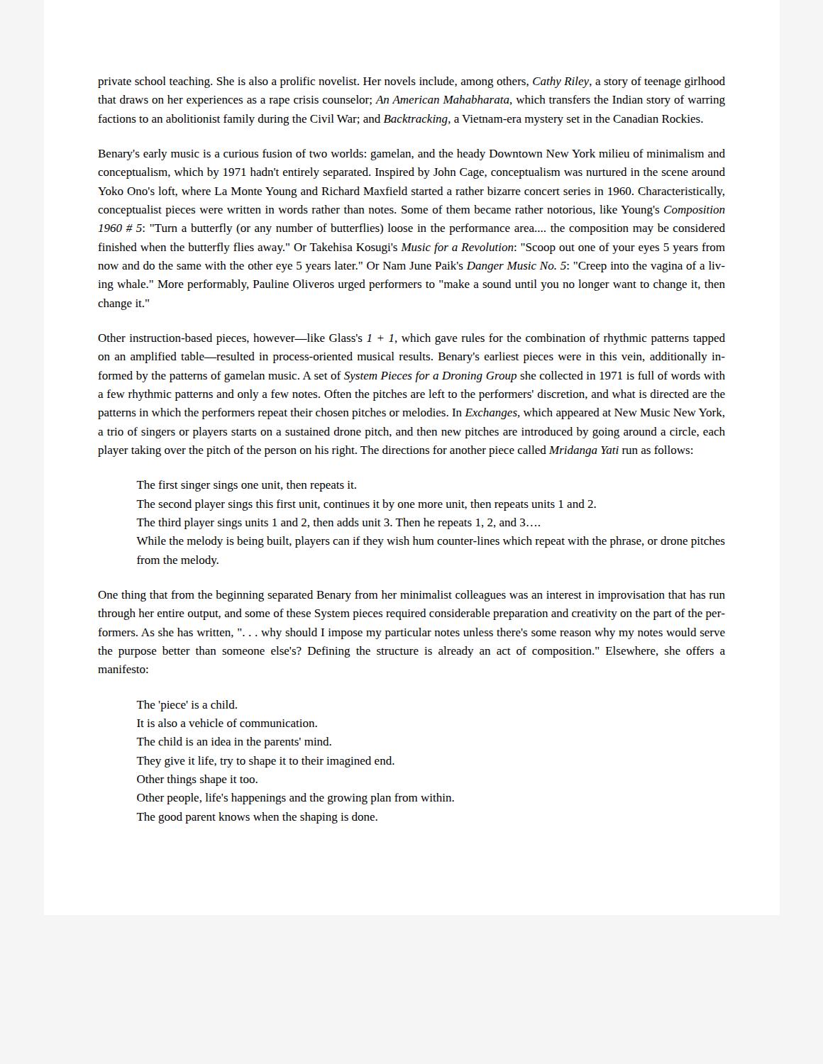private school teaching. She is also a prolific novelist. Her novels include, among others, Cathy Riley, a story of teenage girlhood that draws on her experiences as a rape crisis counselor; An American Mahabharata, which transfers the Indian story of warring factions to an abolitionist family during the Civil War; and Backtracking, a Vietnam-era mystery set in the Canadian Rockies.
Benary's early music is a curious fusion of two worlds: gamelan, and the heady Downtown New York milieu of minimalism and conceptualism, which by 1971 hadn't entirely separated. Inspired by John Cage, conceptualism was nurtured in the scene around Yoko Ono's loft, where La Monte Young and Richard Maxfield started a rather bizarre concert series in 1960. Characteristically, conceptualist pieces were written in words rather than notes. Some of them became rather notorious, like Young's Composition 1960 # 5: "Turn a butterfly (or any number of butterflies) loose in the performance area.... the composition may be considered finished when the butterfly flies away." Or Takehisa Kosugi's Music for a Revolution: "Scoop out one of your eyes 5 years from now and do the same with the other eye 5 years later." Or Nam June Paik's Danger Music No. 5: "Creep into the vagina of a living whale." More performably, Pauline Oliveros urged performers to "make a sound until you no longer want to change it, then change it."
Other instruction-based pieces, however—like Glass's 1 + 1, which gave rules for the combination of rhythmic patterns tapped on an amplified table—resulted in process-oriented musical results. Benary's earliest pieces were in this vein, additionally informed by the patterns of gamelan music. A set of System Pieces for a Droning Group she collected in 1971 is full of words with a few rhythmic patterns and only a few notes. Often the pitches are left to the performers' discretion, and what is directed are the patterns in which the performers repeat their chosen pitches or melodies. In Exchanges, which appeared at New Music New York, a trio of singers or players starts on a sustained drone pitch, and then new pitches are introduced by going around a circle, each player taking over the pitch of the person on his right. The directions for another piece called Mridanga Yati run as follows:
The first singer sings one unit, then repeats it.
The second player sings this first unit, continues it by one more unit, then repeats units 1 and 2.
The third player sings units 1 and 2, then adds unit 3. Then he repeats 1, 2, and 3….
While the melody is being built, players can if they wish hum counter-lines which repeat with the phrase, or drone pitches from the melody.
One thing that from the beginning separated Benary from her minimalist colleagues was an interest in improvisation that has run through her entire output, and some of these System pieces required considerable preparation and creativity on the part of the performers. As she has written, ". . . why should I impose my particular notes unless there's some reason why my notes would serve the purpose better than someone else's? Defining the structure is already an act of composition." Elsewhere, she offers a manifesto:
The 'piece' is a child.
It is also a vehicle of communication.
The child is an idea in the parents' mind.
They give it life, try to shape it to their imagined end.
Other things shape it too.
Other people, life's happenings and the growing plan from within.
The good parent knows when the shaping is done.